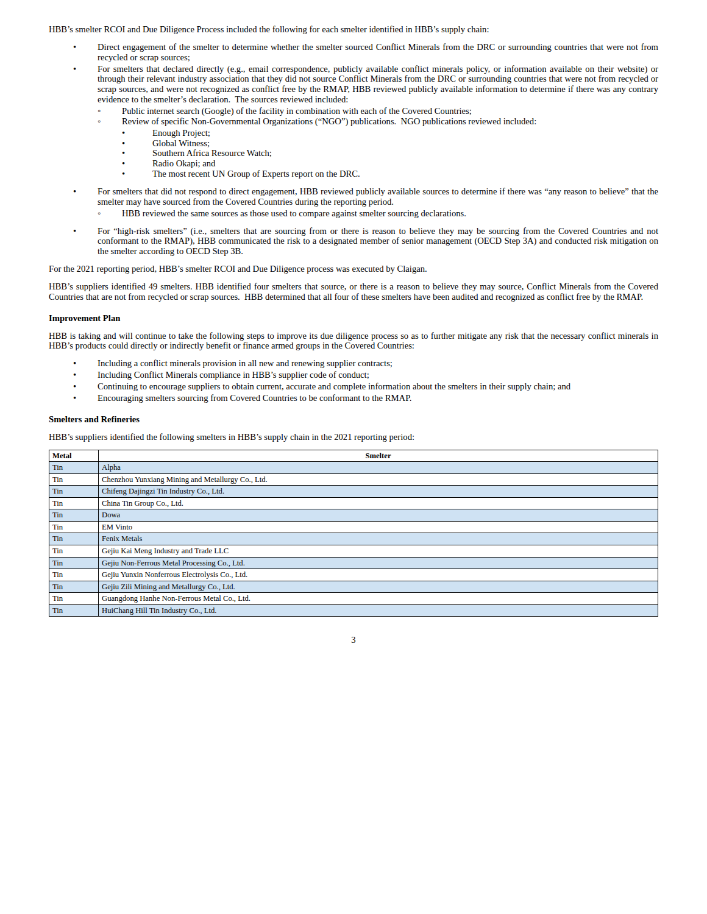HBB’s smelter RCOI and Due Diligence Process included the following for each smelter identified in HBB’s supply chain:
Direct engagement of the smelter to determine whether the smelter sourced Conflict Minerals from the DRC or surrounding countries that were not from recycled or scrap sources;
For smelters that declared directly (e.g., email correspondence, publicly available conflict minerals policy, or information available on their website) or through their relevant industry association that they did not source Conflict Minerals from the DRC or surrounding countries that were not from recycled or scrap sources, and were not recognized as conflict free by the RMAP, HBB reviewed publicly available information to determine if there was any contrary evidence to the smelter’s declaration. The sources reviewed included:
Public internet search (Google) of the facility in combination with each of the Covered Countries;
Review of specific Non-Governmental Organizations (“NGO”) publications. NGO publications reviewed included:
Enough Project;
Global Witness;
Southern Africa Resource Watch;
Radio Okapi; and
The most recent UN Group of Experts report on the DRC.
For smelters that did not respond to direct engagement, HBB reviewed publicly available sources to determine if there was “any reason to believe” that the smelter may have sourced from the Covered Countries during the reporting period.
HBB reviewed the same sources as those used to compare against smelter sourcing declarations.
For “high-risk smelters” (i.e., smelters that are sourcing from or there is reason to believe they may be sourcing from the Covered Countries and not conformant to the RMAP), HBB communicated the risk to a designated member of senior management (OECD Step 3A) and conducted risk mitigation on the smelter according to OECD Step 3B.
For the 2021 reporting period, HBB’s smelter RCOI and Due Diligence process was executed by Claigan.
HBB’s suppliers identified 49 smelters. HBB identified four smelters that source, or there is a reason to believe they may source, Conflict Minerals from the Covered Countries that are not from recycled or scrap sources. HBB determined that all four of these smelters have been audited and recognized as conflict free by the RMAP.
Improvement Plan
HBB is taking and will continue to take the following steps to improve its due diligence process so as to further mitigate any risk that the necessary conflict minerals in HBB’s products could directly or indirectly benefit or finance armed groups in the Covered Countries:
Including a conflict minerals provision in all new and renewing supplier contracts;
Including Conflict Minerals compliance in HBB’s supplier code of conduct;
Continuing to encourage suppliers to obtain current, accurate and complete information about the smelters in their supply chain; and
Encouraging smelters sourcing from Covered Countries to be conformant to the RMAP.
Smelters and Refineries
HBB’s suppliers identified the following smelters in HBB’s supply chain in the 2021 reporting period:
| Metal | Smelter |
| --- | --- |
| Tin | Alpha |
| Tin | Chenzhou Yunxiang Mining and Metallurgy Co., Ltd. |
| Tin | Chifeng Dajingzi Tin Industry Co., Ltd. |
| Tin | China Tin Group Co., Ltd. |
| Tin | Dowa |
| Tin | EM Vinto |
| Tin | Fenix Metals |
| Tin | Gejiu Kai Meng Industry and Trade LLC |
| Tin | Gejiu Non-Ferrous Metal Processing Co., Ltd. |
| Tin | Gejiu Yunxin Nonferrous Electrolysis Co., Ltd. |
| Tin | Gejiu Zili Mining and Metallurgy Co., Ltd. |
| Tin | Guangdong Hanhe Non-Ferrous Metal Co., Ltd. |
| Tin | HuiChang Hill Tin Industry Co., Ltd. |
3